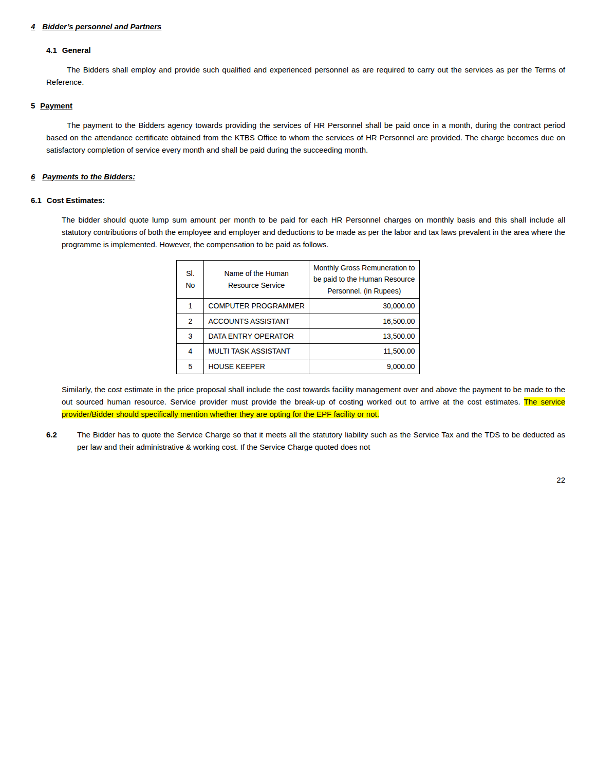4 Bidder’s personnel and Partners
4.1 General
The Bidders shall employ and provide such qualified and experienced personnel as are required to carry out the services as per the Terms of Reference.
5 Payment
The payment to the Bidders agency towards providing the services of HR Personnel shall be paid once in a month, during the contract period based on the attendance certificate obtained from the KTBS Office to whom the services of HR Personnel are provided. The charge becomes due on satisfactory completion of service every month and shall be paid during the succeeding month.
6 Payments to the Bidders:
6.1 Cost Estimates:
The bidder should quote lump sum amount per month to be paid for each HR Personnel charges on monthly basis and this shall include all statutory contributions of both the employee and employer and deductions to be made as per the labor and tax laws prevalent in the area where the programme is implemented. However, the compensation to be paid as follows.
| Sl. No | Name of the Human Resource Service | Monthly Gross Remuneration to be paid to the Human Resource Personnel. (in Rupees) |
| --- | --- | --- |
| 1 | COMPUTER PROGRAMMER | 30,000.00 |
| 2 | ACCOUNTS ASSISTANT | 16,500.00 |
| 3 | DATA ENTRY OPERATOR | 13,500.00 |
| 4 | MULTI TASK ASSISTANT | 11,500.00 |
| 5 | HOUSE KEEPER | 9,000.00 |
Similarly, the cost estimate in the price proposal shall include the cost towards facility management over and above the payment to be made to the out sourced human resource. Service provider must provide the break-up of costing worked out to arrive at the cost estimates. The service provider/Bidder should specifically mention whether they are opting for the EPF facility or not.
6.2
The Bidder has to quote the Service Charge so that it meets all the statutory liability such as the Service Tax and the TDS to be deducted as per law and their administrative & working cost. If the Service Charge quoted does not
22